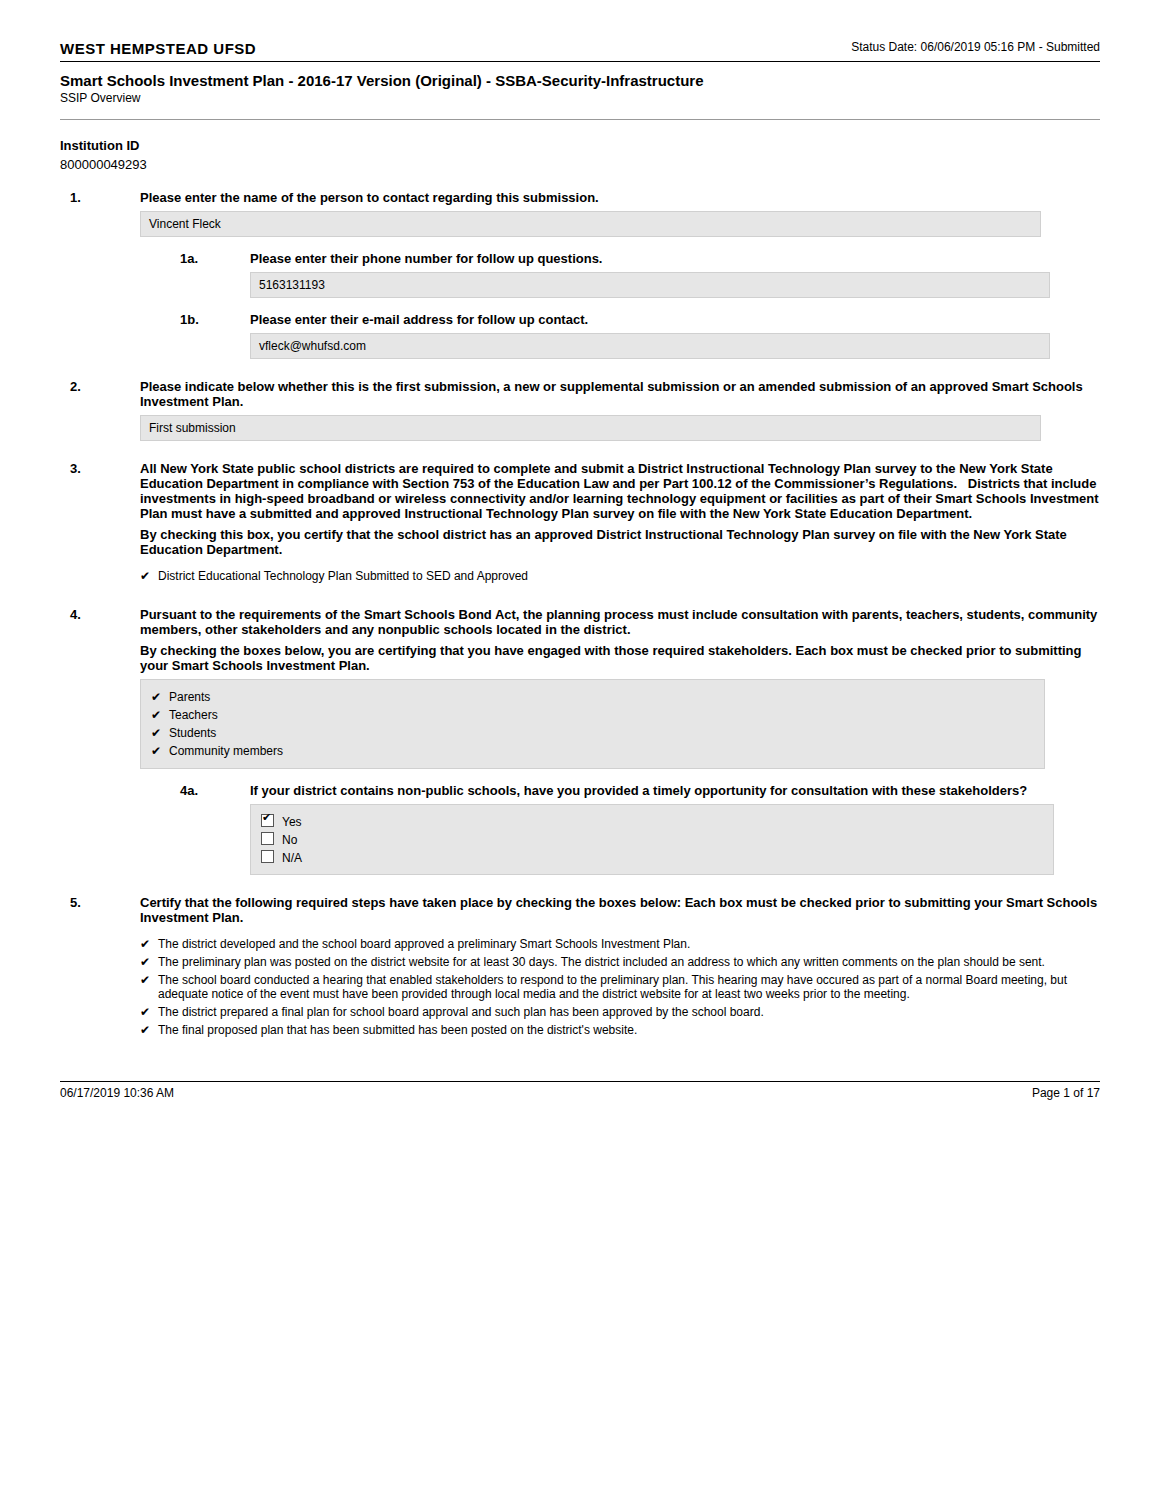WEST HEMPSTEAD UFSD
Status Date: 06/06/2019 05:16 PM - Submitted
Smart Schools Investment Plan - 2016-17 Version (Original) - SSBA-Security-Infrastructure
SSIP Overview
Institution ID
800000049293
1.
Please enter the name of the person to contact regarding this submission.
Vincent Fleck
1a.
Please enter their phone number for follow up questions.
5163131193
1b.
Please enter their e-mail address for follow up contact.
vfleck@whufsd.com
2.
Please indicate below whether this is the first submission, a new or supplemental submission or an amended submission of an approved Smart Schools Investment Plan.
First submission
3.
All New York State public school districts are required to complete and submit a District Instructional Technology Plan survey to the New York State Education Department in compliance with Section 753 of the Education Law and per Part 100.12 of the Commissioner’s Regulations. Districts that include investments in high-speed broadband or wireless connectivity and/or learning technology equipment or facilities as part of their Smart Schools Investment Plan must have a submitted and approved Instructional Technology Plan survey on file with the New York State Education Department.
By checking this box, you certify that the school district has an approved District Instructional Technology Plan survey on file with the New York State Education Department.
✔District Educational Technology Plan Submitted to SED and Approved
4.
Pursuant to the requirements of the Smart Schools Bond Act, the planning process must include consultation with parents, teachers, students, community members, other stakeholders and any nonpublic schools located in the district.
By checking the boxes below, you are certifying that you have engaged with those required stakeholders. Each box must be checked prior to submitting your Smart Schools Investment Plan.
✔Parents
✔Teachers
✔Students
✔Community members
4a.
If your district contains non-public schools, have you provided a timely opportunity for consultation with these stakeholders?
Yes
No
N/A
5.
Certify that the following required steps have taken place by checking the boxes below: Each box must be checked prior to submitting your Smart Schools Investment Plan.
✔The district developed and the school board approved a preliminary Smart Schools Investment Plan.
✔The preliminary plan was posted on the district website for at least 30 days. The district included an address to which any written comments on the plan should be sent.
✔The school board conducted a hearing that enabled stakeholders to respond to the preliminary plan. This hearing may have occured as part of a normal Board meeting, but adequate notice of the event must have been provided through local media and the district website for at least two weeks prior to the meeting.
✔The district prepared a final plan for school board approval and such plan has been approved by the school board.
✔The final proposed plan that has been submitted has been posted on the district's website.
06/17/2019 10:36 AM
Page 1 of 17